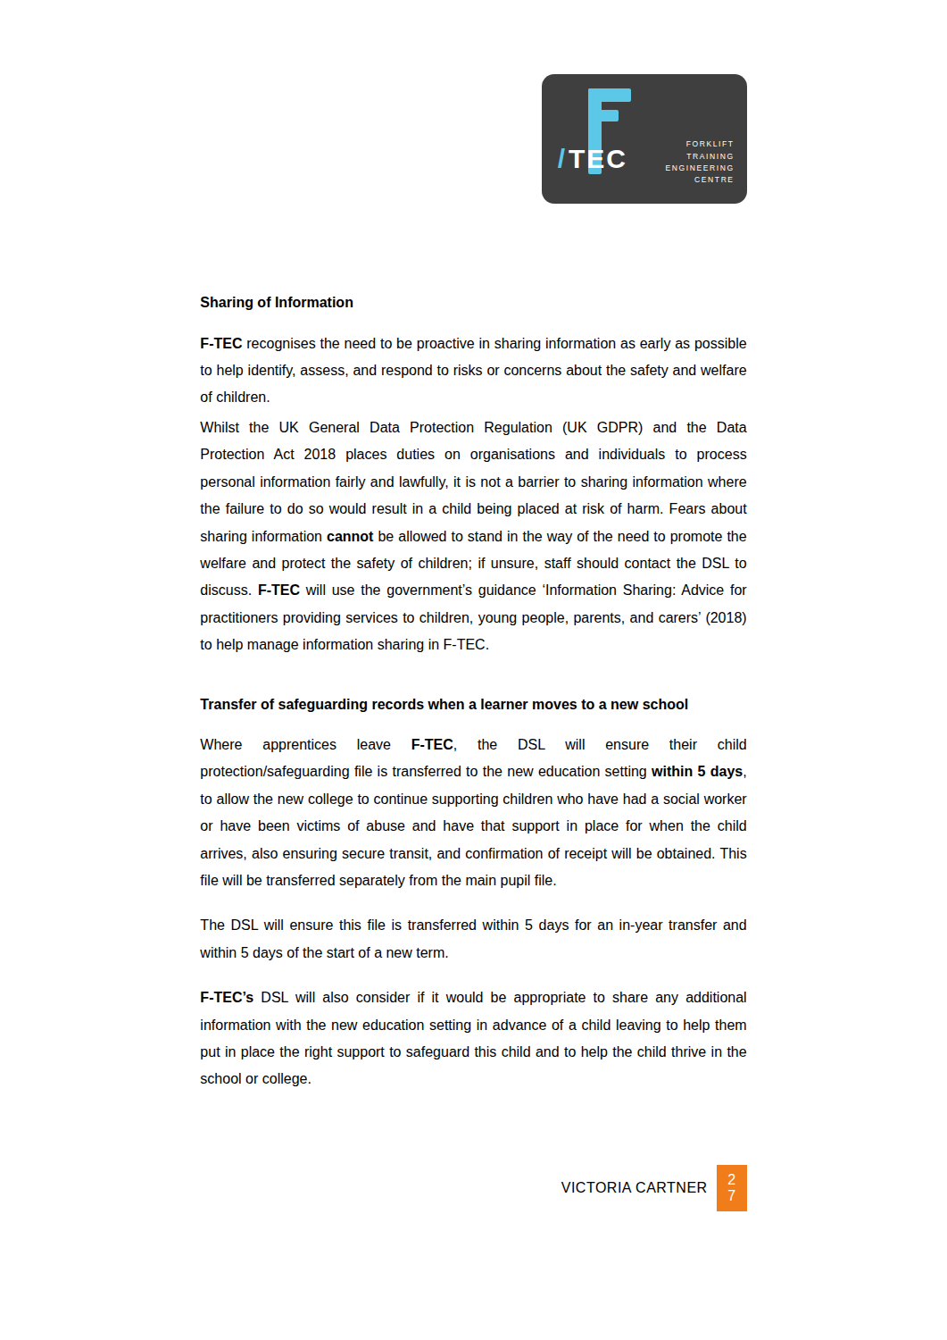/TEC FORKLIFT
TRAINING
ENGINEERING
CENTRE
Sharing of Information
F-TEC recognises the need to be proactive in sharing information as early as possible to help identify, assess, and respond to risks or concerns about the safety and welfare of children.
Whilst the UK General Data Protection Regulation (UK GDPR) and the Data Protection Act 2018 places duties on organisations and individuals to process personal information fairly and lawfully, it is not a barrier to sharing information where the failure to do so would result in a child being placed at risk of harm. Fears about sharing information cannot be allowed to stand in the way of the need to promote the welfare and protect the safety of children; if unsure, staff should contact the DSL to discuss. F-TEC will use the government’s guidance ‘Information Sharing: Advice for practitioners providing services to children, young people, parents, and carers’ (2018) to help manage information sharing in F-TEC.
Transfer of safeguarding records when a learner moves to a new school
Where apprentices leave F-TEC, the DSL will ensure their child protection/safeguarding file is transferred to the new education setting within 5 days, to allow the new college to continue supporting children who have had a social worker or have been victims of abuse and have that support in place for when the child arrives, also ensuring secure transit, and confirmation of receipt will be obtained. This file will be transferred separately from the main pupil file.
The DSL will ensure this file is transferred within 5 days for an in-year transfer and within 5 days of the start of a new term.
F-TEC’s DSL will also consider if it would be appropriate to share any additional information with the new education setting in advance of a child leaving to help them put in place the right support to safeguard this child and to help the child thrive in the school or college.
VICTORIA CARTNER
27